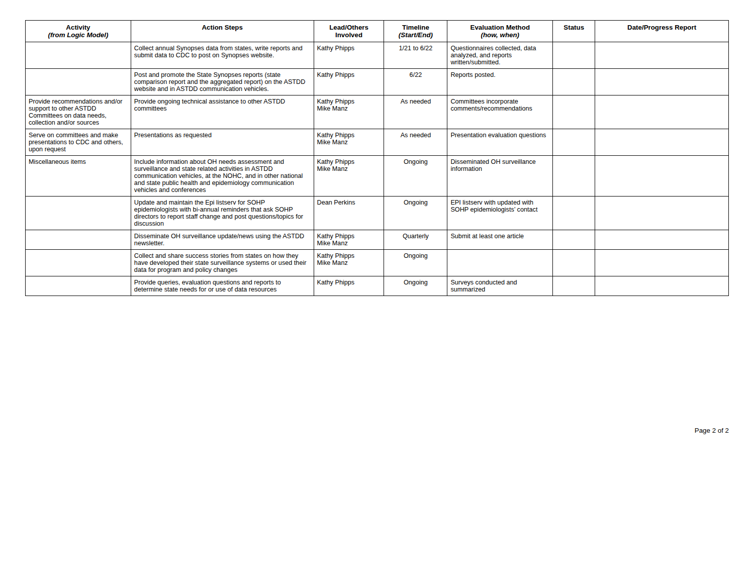| Activity (from Logic Model) | Action Steps | Lead/Others Involved | Timeline (Start/End) | Evaluation Method (how, when) | Status | Date/Progress Report |
| --- | --- | --- | --- | --- | --- | --- |
| | Collect annual Synopses data from states, write reports and submit data to CDC to post on Synopses website. | Kathy Phipps | 1/21 to 6/22 | Questionnaires collected, data analyzed, and reports written/submitted. | | |
| | Post and promote the State Synopses reports (state comparison report and the aggregated report) on the ASTDD website and in ASTDD communication vehicles. | Kathy Phipps | 6/22 | Reports posted. | | |
| Provide recommendations and/or support to other ASTDD Committees on data needs, collection and/or sources | Provide ongoing technical assistance to other ASTDD committees | Kathy Phipps Mike Manz | As needed | Committees incorporate comments/recommendations | | |
| Serve on committees and make presentations to CDC and others, upon request | Presentations as requested | Kathy Phipps Mike Manz | As needed | Presentation evaluation questions | | |
| Miscellaneous items | Include information about OH needs assessment and surveillance and state related activities in ASTDD communication vehicles, at the NOHC, and in other national and state public health and epidemiology communication vehicles and conferences | Kathy Phipps Mike Manz | Ongoing | Disseminated OH surveillance information | | |
| | Update and maintain the Epi listserv for SOHP epidemiologists with bi-annual reminders that ask SOHP directors to report staff change and post questions/topics for discussion | Dean Perkins | Ongoing | EPI listserv with updated with SOHP epidemiologists’ contact | | |
| | Disseminate OH surveillance update/news using the ASTDD newsletter. | Kathy Phipps Mike Manz | Quarterly | Submit at least one article | | |
| | Collect and share success stories from states on how they have developed their state surveillance systems or used their data for program and policy changes | Kathy Phipps Mike Manz | Ongoing | | | |
| | Provide queries, evaluation questions and reports to determine state needs for or use of data resources | Kathy Phipps | Ongoing | Surveys conducted and summarized | | |
Page 2 of 2